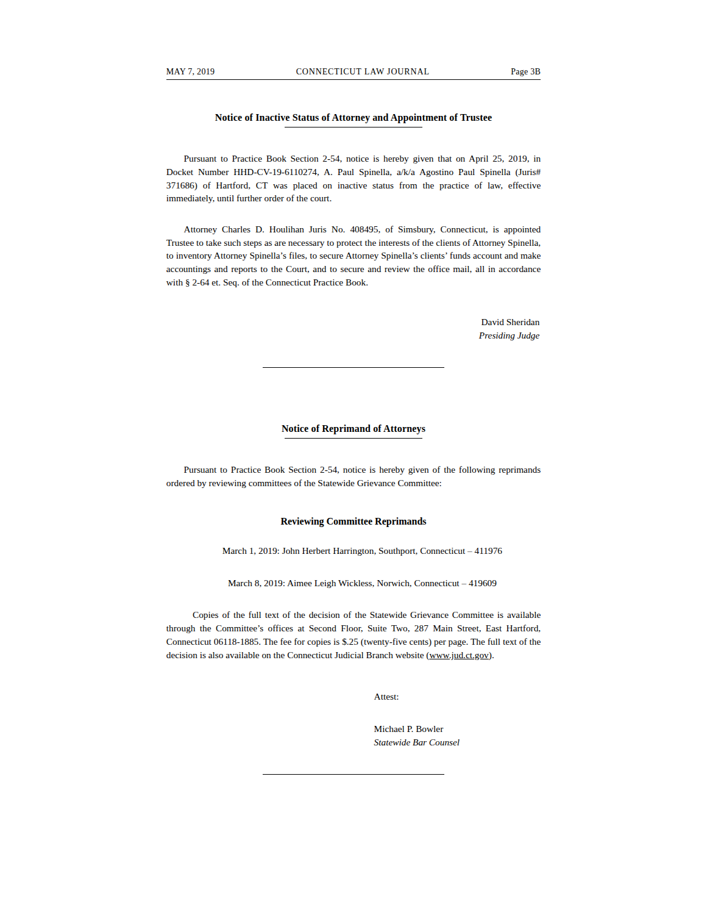MAY 7, 2019 CONNECTICUT LAW JOURNAL Page 3B
Notice of Inactive Status of Attorney and Appointment of Trustee
Pursuant to Practice Book Section 2-54, notice is hereby given that on April 25, 2019, in Docket Number HHD-CV-19-6110274, A. Paul Spinella, a/k/a Agostino Paul Spinella (Juris# 371686) of Hartford, CT was placed on inactive status from the practice of law, effective immediately, until further order of the court.
Attorney Charles D. Houlihan Juris No. 408495, of Simsbury, Connecticut, is appointed Trustee to take such steps as are necessary to protect the interests of the clients of Attorney Spinella, to inventory Attorney Spinella’s files, to secure Attorney Spinella’s clients’ funds account and make accountings and reports to the Court, and to secure and review the office mail, all in accordance with § 2-64 et. Seq. of the Connecticut Practice Book.
David Sheridan Presiding Judge
Notice of Reprimand of Attorneys
Pursuant to Practice Book Section 2-54, notice is hereby given of the following reprimands ordered by reviewing committees of the Statewide Grievance Committee:
Reviewing Committee Reprimands
March 1, 2019: John Herbert Harrington, Southport, Connecticut – 411976
March 8, 2019: Aimee Leigh Wickless, Norwich, Connecticut – 419609
Copies of the full text of the decision of the Statewide Grievance Committee is available through the Committee’s offices at Second Floor, Suite Two, 287 Main Street, East Hartford, Connecticut 06118-1885. The fee for copies is $.25 (twenty-five cents) per page. The full text of the decision is also available on the Connecticut Judicial Branch website (www.jud.ct.gov).
Attest:
Michael P. Bowler
Statewide Bar Counsel